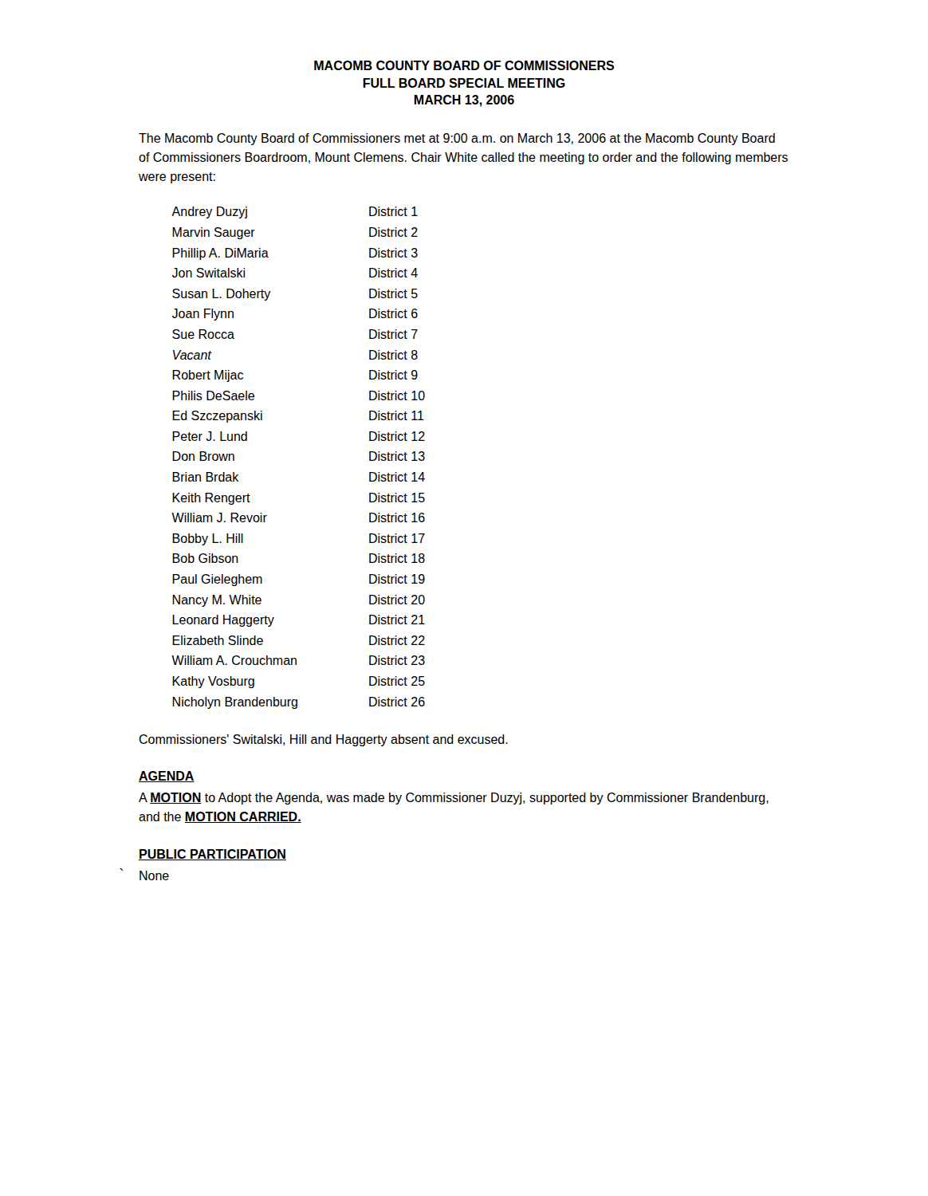MACOMB COUNTY BOARD OF COMMISSIONERS FULL BOARD SPECIAL MEETING MARCH 13, 2006
The Macomb County Board of Commissioners met at 9:00 a.m. on March 13, 2006 at the Macomb County Board of Commissioners Boardroom, Mount Clemens. Chair White called the meeting to order and the following members were present:
| Andrey Duzyj | District 1 |
| Marvin Sauger | District 2 |
| Phillip A. DiMaria | District 3 |
| Jon Switalski | District 4 |
| Susan L. Doherty | District 5 |
| Joan Flynn | District 6 |
| Sue Rocca | District 7 |
| Vacant | District 8 |
| Robert Mijac | District 9 |
| Philis DeSaele | District 10 |
| Ed Szczepanski | District 11 |
| Peter J. Lund | District 12 |
| Don Brown | District 13 |
| Brian Brdak | District 14 |
| Keith Rengert | District 15 |
| William J. Revoir | District 16 |
| Bobby L. Hill | District 17 |
| Bob Gibson | District 18 |
| Paul Gieleghem | District 19 |
| Nancy M. White | District 20 |
| Leonard Haggerty | District 21 |
| Elizabeth Slinde | District 22 |
| William A. Crouchman | District 23 |
| Kathy Vosburg | District 25 |
| Nicholyn Brandenburg | District 26 |
Commissioners' Switalski, Hill and Haggerty absent and excused.
AGENDA
A MOTION to Adopt the Agenda, was made by Commissioner Duzyj, supported by Commissioner Brandenburg, and the MOTION CARRIED.
PUBLIC PARTICIPATION
None